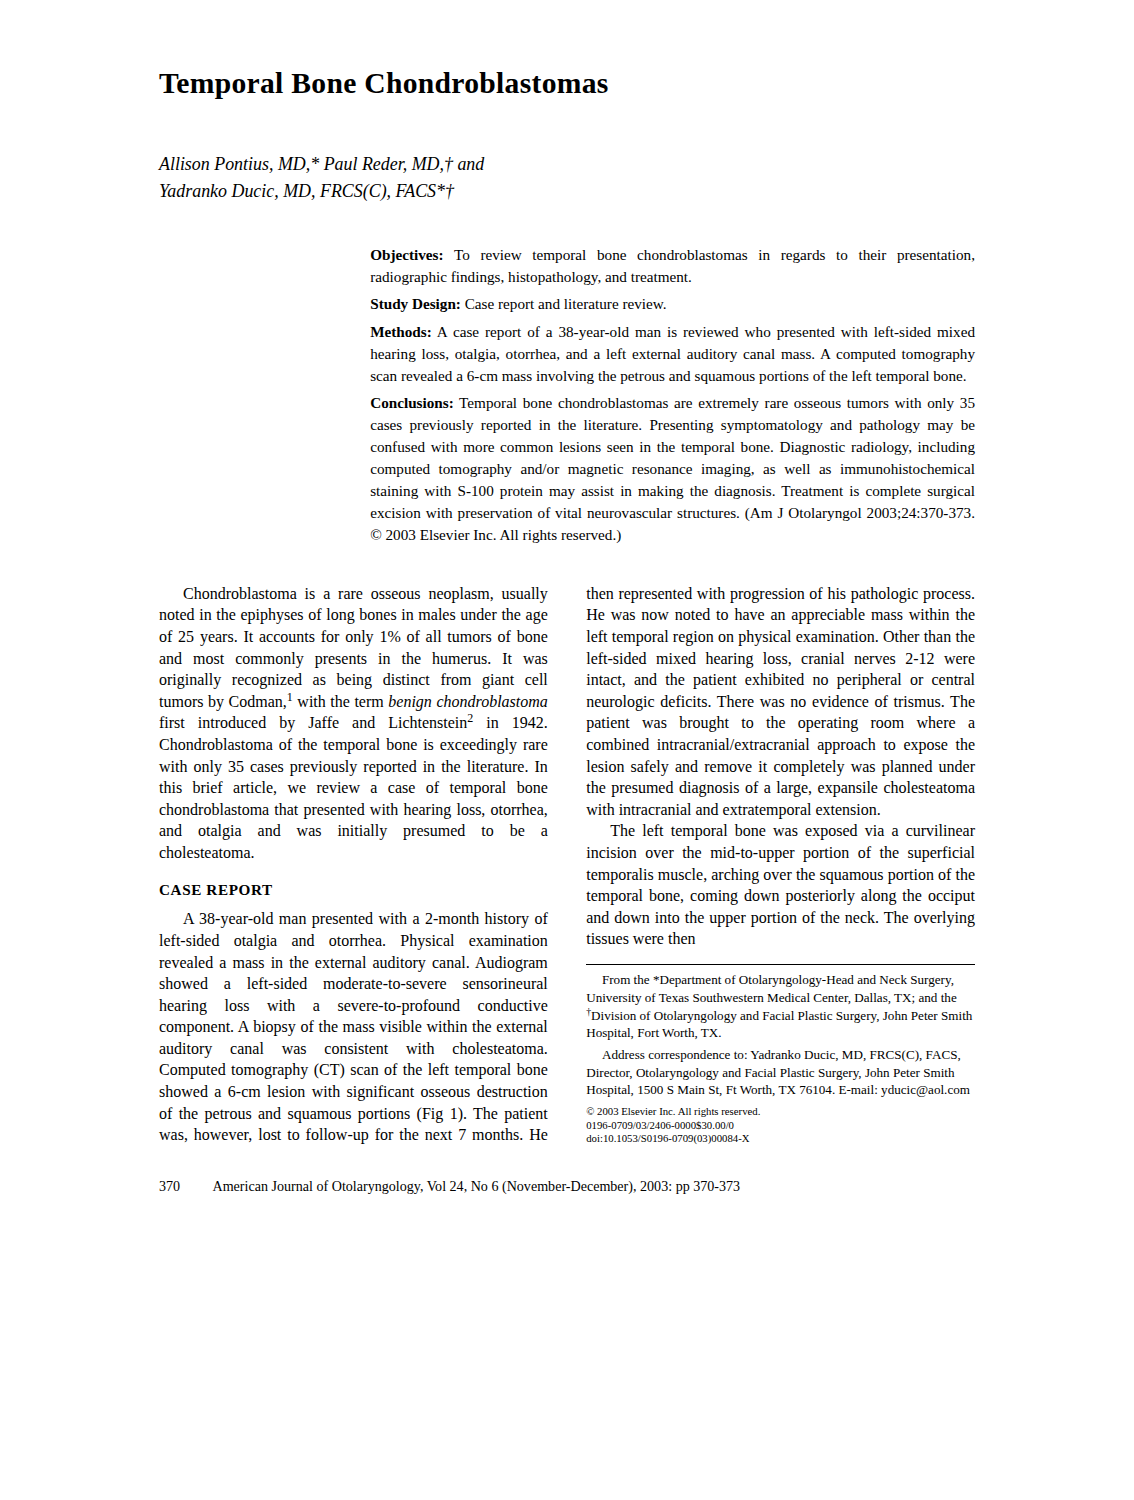Temporal Bone Chondroblastomas
Allison Pontius, MD,* Paul Reder, MD,† and
Yadranko Ducic, MD, FRCS(C), FACS*†
Objectives: To review temporal bone chondroblastomas in regards to their presentation, radiographic findings, histopathology, and treatment.
Study Design: Case report and literature review.
Methods: A case report of a 38-year-old man is reviewed who presented with left-sided mixed hearing loss, otalgia, otorrhea, and a left external auditory canal mass. A computed tomography scan revealed a 6-cm mass involving the petrous and squamous portions of the left temporal bone.
Conclusions: Temporal bone chondroblastomas are extremely rare osseous tumors with only 35 cases previously reported in the literature. Presenting symptomatology and pathology may be confused with more common lesions seen in the temporal bone. Diagnostic radiology, including computed tomography and/or magnetic resonance imaging, as well as immunohistochemical staining with S-100 protein may assist in making the diagnosis. Treatment is complete surgical excision with preservation of vital neurovascular structures. (Am J Otolaryngol 2003;24:370-373. © 2003 Elsevier Inc. All rights reserved.)
Chondroblastoma is a rare osseous neoplasm, usually noted in the epiphyses of long bones in males under the age of 25 years. It accounts for only 1% of all tumors of bone and most commonly presents in the humerus. It was originally recognized as being distinct from giant cell tumors by Codman,1 with the term benign chondroblastoma first introduced by Jaffe and Lichtenstein2 in 1942. Chondroblastoma of the temporal bone is exceedingly rare with only 35 cases previously reported in the literature. In this brief article, we review a case of temporal bone chondroblastoma that presented with hearing loss, otorrhea, and otalgia and was initially presumed to be a cholesteatoma.
CASE REPORT
A 38-year-old man presented with a 2-month history of left-sided otalgia and otorrhea. Physical examination revealed a mass in the external auditory canal. Audiogram showed a left-sided moderate-to-severe sensorineural hearing loss with a severe-to-profound conductive component. A biopsy of the mass visible within the external auditory canal was consistent with cholesteatoma. Computed tomography (CT) scan of the left temporal bone showed a 6-cm lesion with significant osseous destruction of the petrous and squamous portions (Fig 1). The patient was, however, lost to follow-up for the next 7 months. He then represented with progression of his pathologic process. He was now noted to have an appreciable mass within the left temporal region on physical examination. Other than the left-sided mixed hearing loss, cranial nerves 2-12 were intact, and the patient exhibited no peripheral or central neurologic deficits. There was no evidence of trismus. The patient was brought to the operating room where a combined intracranial/extracranial approach to expose the lesion safely and remove it completely was planned under the presumed diagnosis of a large, expansile cholesteatoma with intracranial and extratemporal extension.
The left temporal bone was exposed via a curvilinear incision over the mid-to-upper portion of the superficial temporalis muscle, arching over the squamous portion of the temporal bone, coming down posteriorly along the occiput and down into the upper portion of the neck. The overlying tissues were then
From the *Department of Otolaryngology-Head and Neck Surgery, University of Texas Southwestern Medical Center, Dallas, TX; and the †Division of Otolaryngology and Facial Plastic Surgery, John Peter Smith Hospital, Fort Worth, TX.
Address correspondence to: Yadranko Ducic, MD, FRCS(C), FACS, Director, Otolaryngology and Facial Plastic Surgery, John Peter Smith Hospital, 1500 S Main St, Ft Worth, TX 76104. E-mail: yducic@aol.com
© 2003 Elsevier Inc. All rights reserved.
0196-0709/03/2406-0000$30.00/0
doi:10.1053/S0196-0709(03)00084-X
370 American Journal of Otolaryngology, Vol 24, No 6 (November-December), 2003: pp 370-373